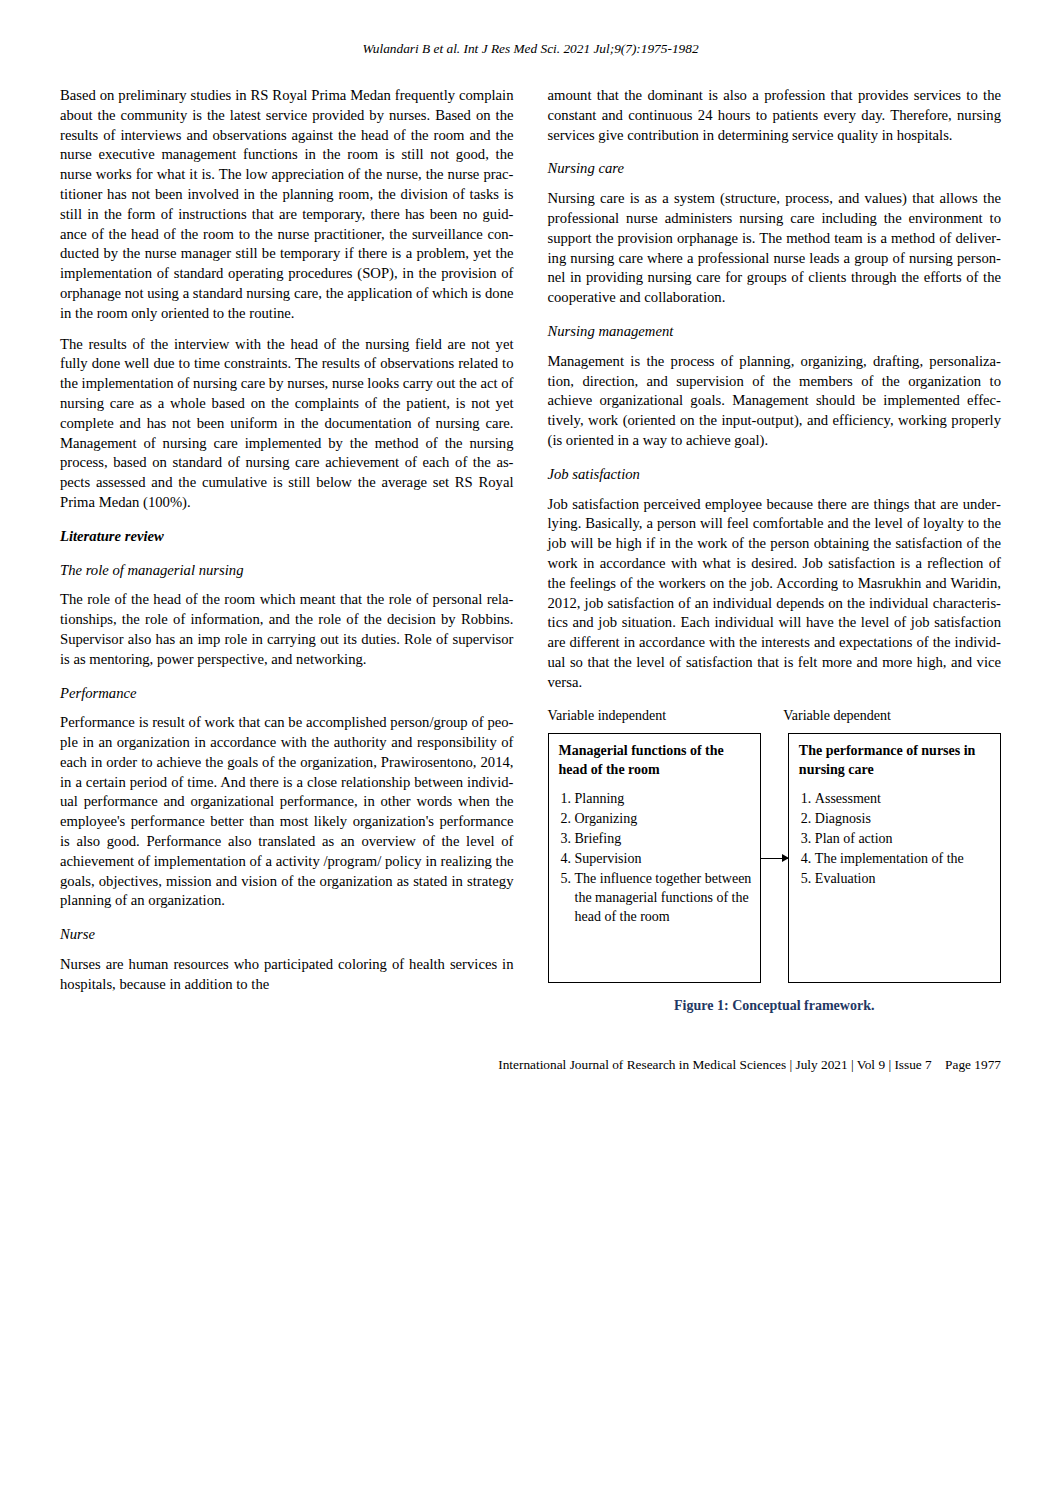Wulandari B et al. Int J Res Med Sci. 2021 Jul;9(7):1975-1982
Based on preliminary studies in RS Royal Prima Medan frequently complain about the community is the latest service provided by nurses. Based on the results of interviews and observations against the head of the room and the nurse executive management functions in the room is still not good, the nurse works for what it is. The low appreciation of the nurse, the nurse practitioner has not been involved in the planning room, the division of tasks is still in the form of instructions that are temporary, there has been no guidance of the head of the room to the nurse practitioner, the surveillance conducted by the nurse manager still be temporary if there is a problem, yet the implementation of standard operating procedures (SOP), in the provision of orphanage not using a standard nursing care, the application of which is done in the room only oriented to the routine.
The results of the interview with the head of the nursing field are not yet fully done well due to time constraints. The results of observations related to the implementation of nursing care by nurses, nurse looks carry out the act of nursing care as a whole based on the complaints of the patient, is not yet complete and has not been uniform in the documentation of nursing care. Management of nursing care implemented by the method of the nursing process, based on standard of nursing care achievement of each of the aspects assessed and the cumulative is still below the average set RS Royal Prima Medan (100%).
Literature review
The role of managerial nursing
The role of the head of the room which meant that the role of personal relationships, the role of information, and the role of the decision by Robbins. Supervisor also has an imp role in carrying out its duties. Role of supervisor is as mentoring, power perspective, and networking.
Performance
Performance is result of work that can be accomplished person/group of people in an organization in accordance with the authority and responsibility of each in order to achieve the goals of the organization, Prawirosentono, 2014, in a certain period of time. And there is a close relationship between individual performance and organizational performance, in other words when the employee's performance better than most likely organization's performance is also good. Performance also translated as an overview of the level of achievement of implementation of a activity /program/ policy in realizing the goals, objectives, mission and vision of the organization as stated in strategy planning of an organization.
Nurse
Nurses are human resources who participated coloring of health services in hospitals, because in addition to the
amount that the dominant is also a profession that provides services to the constant and continuous 24 hours to patients every day. Therefore, nursing services give contribution in determining service quality in hospitals.
Nursing care
Nursing care is as a system (structure, process, and values) that allows the professional nurse administers nursing care including the environment to support the provision orphanage is. The method team is a method of delivering nursing care where a professional nurse leads a group of nursing personnel in providing nursing care for groups of clients through the efforts of the cooperative and collaboration.
Nursing management
Management is the process of planning, organizing, drafting, personalization, direction, and supervision of the members of the organization to achieve organizational goals. Management should be implemented effectively, work (oriented on the input-output), and efficiency, working properly (is oriented in a way to achieve goal).
Job satisfaction
Job satisfaction perceived employee because there are things that are underlying. Basically, a person will feel comfortable and the level of loyalty to the job will be high if in the work of the person obtaining the satisfaction of the work in accordance with what is desired. Job satisfaction is a reflection of the feelings of the workers on the job. According to Masrukhin and Waridin, 2012, job satisfaction of an individual depends on the individual characteristics and job situation. Each individual will have the level of job satisfaction are different in accordance with the interests and expectations of the individual so that the level of satisfaction that is felt more and more high, and vice versa.
Variable independent Variable dependent
Managerial functions of the head of the room
Planning
Organizing
Briefing
Supervision
The influence together between the managerial functions of the head of the room
The performance of nurses in nursing care
Assessment
Diagnosis
Plan of action
The implementation of the
Evaluation
Figure 1: Conceptual framework.
International Journal of Research in Medical Sciences | July 2021 | Vol 9 | Issue 7 Page 1977